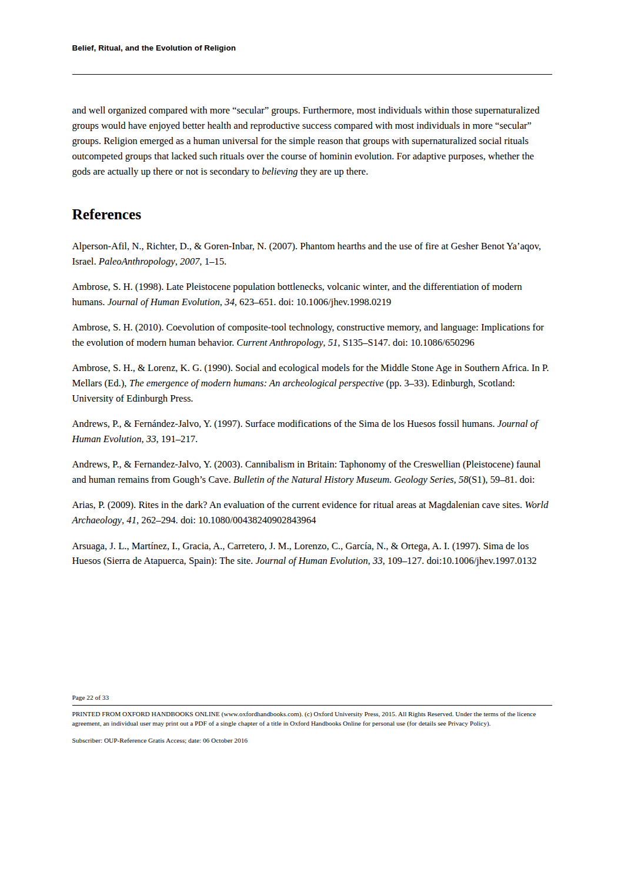Belief, Ritual, and the Evolution of Religion
and well organized compared with more “secular” groups. Furthermore, most individuals within those supernaturalized groups would have enjoyed better health and reproductive success compared with most individuals in more “secular” groups. Religion emerged as a human universal for the simple reason that groups with supernaturalized social rituals outcompeted groups that lacked such rituals over the course of hominin evolution. For adaptive purposes, whether the gods are actually up there or not is secondary to believing they are up there.
References
Alperson-Afil, N., Richter, D., & Goren-Inbar, N. (2007). Phantom hearths and the use of fire at Gesher Benot Ya’aqov, Israel. PaleoAnthropology, 2007, 1–15.
Ambrose, S. H. (1998). Late Pleistocene population bottlenecks, volcanic winter, and the differentiation of modern humans. Journal of Human Evolution, 34, 623–651. doi: 10.1006/jhev.1998.0219
Ambrose, S. H. (2010). Coevolution of composite-tool technology, constructive memory, and language: Implications for the evolution of modern human behavior. Current Anthropology, 51, S135–S147. doi: 10.1086/650296
Ambrose, S. H., & Lorenz, K. G. (1990). Social and ecological models for the Middle Stone Age in Southern Africa. In P. Mellars (Ed.), The emergence of modern humans: An archeological perspective (pp. 3–33). Edinburgh, Scotland: University of Edinburgh Press.
Andrews, P., & Fernández-Jalvo, Y. (1997). Surface modifications of the Sima de los Huesos fossil humans. Journal of Human Evolution, 33, 191–217.
Andrews, P., & Fernandez-Jalvo, Y. (2003). Cannibalism in Britain: Taphonomy of the Creswellian (Pleistocene) faunal and human remains from Gough’s Cave. Bulletin of the Natural History Museum. Geology Series, 58(S1), 59–81. doi:
Arias, P. (2009). Rites in the dark? An evaluation of the current evidence for ritual areas at Magdalenian cave sites. World Archaeology, 41, 262–294. doi: 10.1080/00438240902843964
Arsuaga, J. L., Martínez, I., Gracia, A., Carretero, J. M., Lorenzo, C., García, N., & Ortega, A. I. (1997). Sima de los Huesos (Sierra de Atapuerca, Spain): The site. Journal of Human Evolution, 33, 109–127. doi:10.1006/jhev.1997.0132
Page 22 of 33
PRINTED FROM OXFORD HANDBOOKS ONLINE (www.oxfordhandbooks.com). (c) Oxford University Press, 2015. All Rights Reserved. Under the terms of the licence agreement, an individual user may print out a PDF of a single chapter of a title in Oxford Handbooks Online for personal use (for details see Privacy Policy).
Subscriber: OUP-Reference Gratis Access; date: 06 October 2016